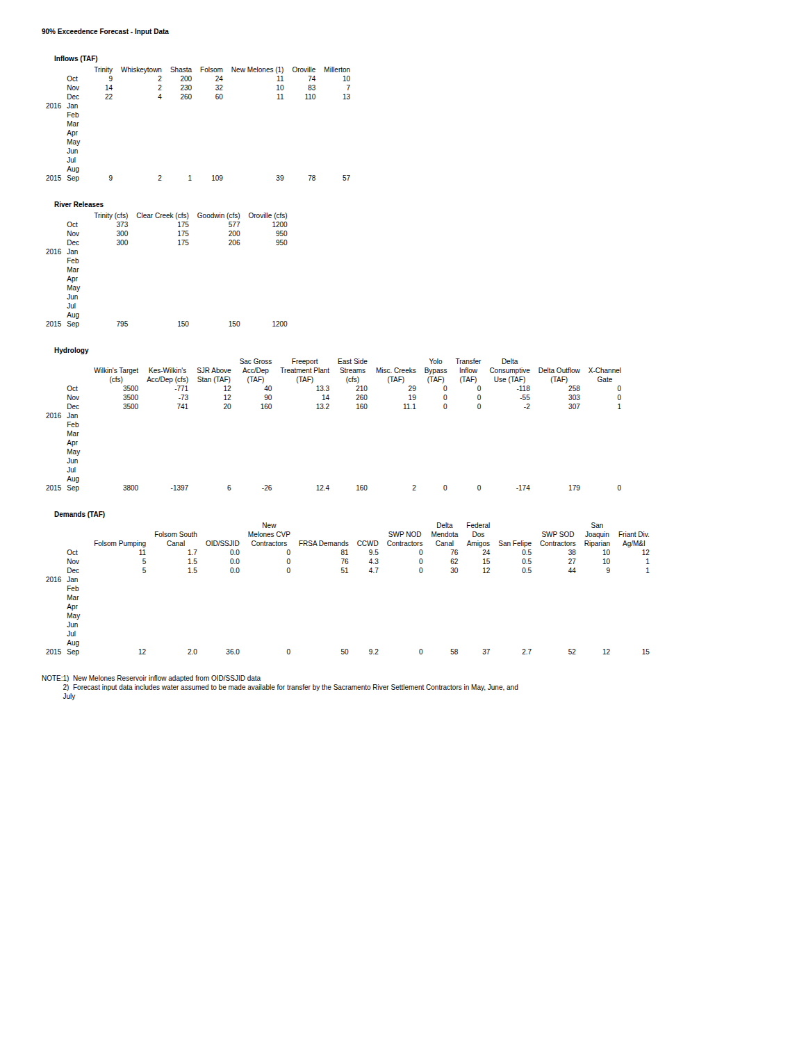90% Exceedence Forecast - Input Data
Inflows (TAF)
| | | Trinity | Whiskeytown | Shasta | Folsom | New Melones (1) | Oroville | Millerton |
| | Oct | 9 | 2 | 200 | 24 | 11 | 74 | 10 |
| | Nov | 14 | 2 | 230 | 32 | 10 | 83 | 7 |
| | Dec | 22 | 4 | 260 | 60 | 11 | 110 | 13 |
| 2016 | Jan | | | | | | | |
| | Feb | | | | | | | |
| | Mar | | | | | | | |
| | Apr | | | | | | | |
| | May | | | | | | | |
| | Jun | | | | | | | |
| | Jul | | | | | | | |
| | Aug | | | | | | | |
| 2015 | Sep | 9 | 2 | 1 | 109 | 39 | 78 | 57 |
River Releases
| | | Trinity (cfs) | Clear Creek (cfs) | Goodwin (cfs) | Oroville (cfs) |
| | Oct | 373 | 175 | 577 | 1200 |
| | Nov | 300 | 175 | 200 | 950 |
| | Dec | 300 | 175 | 206 | 950 |
| 2016 | Jan | | | | |
| | Feb | | | | |
| | Mar | | | | |
| | Apr | | | | |
| | May | | | | |
| | Jun | | | | |
| | Jul | | | | |
| | Aug | | | | |
| 2015 | Sep | 795 | 150 | 150 | 1200 |
Hydrology
| | | | | | Sac Gross | Freeport | East Side | | Yolo | Transfer | Delta | | |
| | | Wilkin's Target | Kes-Wilkin's | SJR Above | Acc/Dep | Treatment Plant | Streams | Misc. Creeks | Bypass | Inflow | Consumptive | Delta Outflow | X-Channel |
| | | (cfs) | Acc/Dep (cfs) | Stan (TAF) | (TAF) | (TAF) | (cfs) | (TAF) | (TAF) | (TAF) | Use (TAF) | (TAF) | Gate |
| | Oct | 3500 | -771 | 12 | 40 | 13.3 | 210 | 29 | 0 | 0 | -118 | 258 | 0 |
| | Nov | 3500 | -73 | 12 | 90 | 14 | 260 | 19 | 0 | 0 | -55 | 303 | 0 |
| | Dec | 3500 | 741 | 20 | 160 | 13.2 | 160 | 11.1 | 0 | 0 | -2 | 307 | 1 |
| 2016 | Jan | | | | | | | | | | | | |
| | Feb | | | | | | | | | | | | |
| | Mar | | | | | | | | | | | | |
| | Apr | | | | | | | | | | | | |
| | May | | | | | | | | | | | | |
| | Jun | | | | | | | | | | | | |
| | Jul | | | | | | | | | | | | |
| | Aug | | | | | | | | | | | | |
| 2015 | Sep | 3800 | -1397 | 6 | -26 | 12.4 | 160 | 2 | 0 | 0 | -174 | 179 | 0 |
Demands (TAF)
| | | | | | New | | | | Delta | Federal | | | San | |
| | | | Folsom South | | Melones CVP | | | SWP NOD | Mendota | Dos | | SWP SOD | Joaquin | Friant Div. |
| | | Folsom Pumping | Canal | OID/SSJID | Contractors | FRSA Demands | CCWD | Contractors | Canal | Amigos | San Felipe | Contractors | Riparian | Ag/M&I |
| | Oct | 11 | 1.7 | 0.0 | 0 | 81 | 9.5 | 0 | 76 | 24 | 0.5 | 38 | 10 | 12 |
| | Nov | 5 | 1.5 | 0.0 | 0 | 76 | 4.3 | 0 | 62 | 15 | 0.5 | 27 | 10 | 1 |
| | Dec | 5 | 1.5 | 0.0 | 0 | 51 | 4.7 | 0 | 30 | 12 | 0.5 | 44 | 9 | 1 |
| 2016 | Jan | | | | | | | | | | | | | |
| | Feb | | | | | | | | | | | | | |
| | Mar | | | | | | | | | | | | | |
| | Apr | | | | | | | | | | | | | |
| | May | | | | | | | | | | | | | |
| | Jun | | | | | | | | | | | | | |
| | Jul | | | | | | | | | | | | | |
| | Aug | | | | | | | | | | | | | |
| 2015 | Sep | 12 | 2.0 | 36.0 | 0 | 50 | 9.2 | 0 | 58 | 37 | 2.7 | 52 | 12 | 15 |
| NOTE: | 1) New Melones Reservoir inflow adapted from OID/SSJID data |
| | 2) Forecast input data includes water assumed to be made available for transfer by the Sacramento River Settlement Contractors in May, June, and |
| | July |